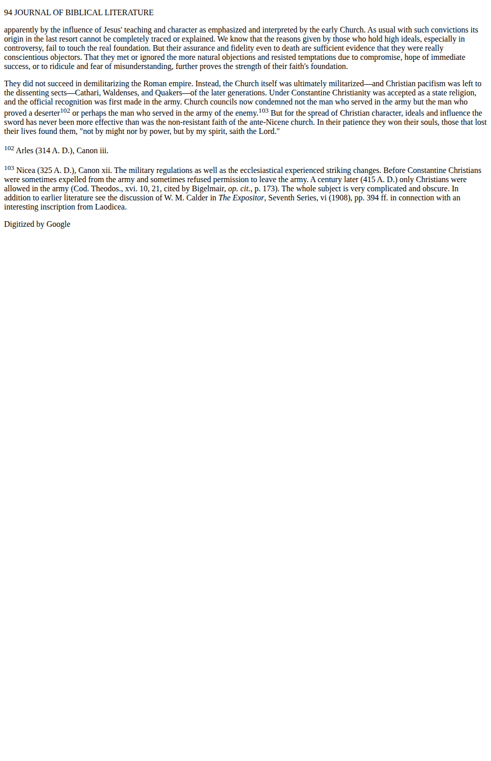94 JOURNAL OF BIBLICAL LITERATURE
apparently by the influence of Jesus' teaching and character as emphasized and interpreted by the early Church. As usual with such convictions its origin in the last resort cannot be completely traced or explained. We know that the reasons given by those who hold high ideals, especially in controversy, fail to touch the real foundation. But their assurance and fidelity even to death are sufficient evidence that they were really conscientious objectors. That they met or ignored the more natural objections and resisted temptations due to compromise, hope of immediate success, or to ridicule and fear of misunderstanding, further proves the strength of their faith's foundation.
They did not succeed in demilitarizing the Roman empire. Instead, the Church itself was ultimately militarized—and Christian pacifism was left to the dissenting sects—Cathari, Waldenses, and Quakers—of the later generations. Under Constantine Christianity was accepted as a state religion, and the official recognition was first made in the army. Church councils now condemned not the man who served in the army but the man who proved a deserter102 or perhaps the man who served in the army of the enemy.103 But for the spread of Christian character, ideals and influence the sword has never been more effective than was the non-resistant faith of the ante-Nicene church. In their patience they won their souls, those that lost their lives found them, "not by might nor by power, but by my spirit, saith the Lord."
102 Arles (314 A. D.), Canon iii.
103 Nicea (325 A. D.), Canon xii. The military regulations as well as the ecclesiastical experienced striking changes. Before Constantine Christians were sometimes expelled from the army and sometimes refused permission to leave the army. A century later (415 A. D.) only Christians were allowed in the army (Cod. Theodos., xvi. 10, 21, cited by Bigelmair, op. cit., p. 173). The whole subject is very complicated and obscure. In addition to earlier literature see the discussion of W. M. Calder in The Expositor, Seventh Series, vi (1908), pp. 394 ff. in connection with an interesting inscription from Laodicea.
Digitized by Google